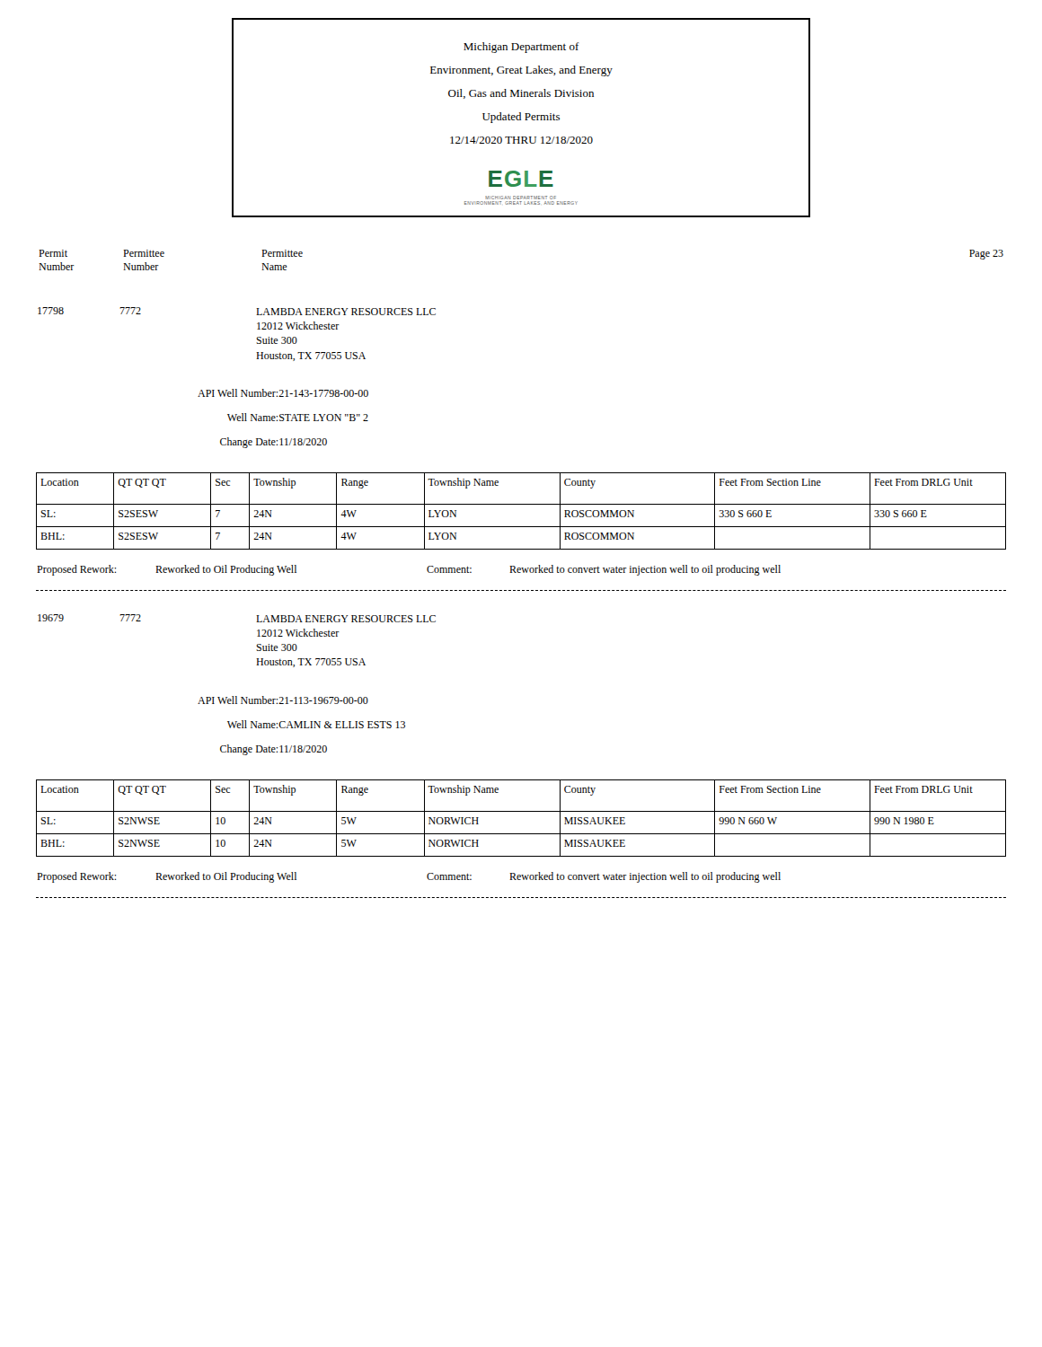Michigan Department of
Environment, Great Lakes, and Energy
Oil, Gas and Minerals Division
Updated Permits
12/14/2020 THRU 12/18/2020
EGLE
MICHIGAN DEPARTMENT OF
ENVIRONMENT, GREAT LAKES, AND ENERGY
| Permit Number | Permittee Number | Permittee Name | Page 23 |
| 17798 | 7772 | LAMBDA ENERGY RESOURCES LLC 12012 Wickchester Suite 300 Houston, TX 77055 USA |
| API Well Number: | 21-143-17798-00-00 |
| Well Name: | STATE LYON "B" 2 |
| Change Date: | 11/18/2020 |
| Location | QT QT QT | Sec | Township | Range | Township Name | County | Feet From Section Line | Feet From DRLG Unit |
| --- | --- | --- | --- | --- | --- | --- | --- | --- |
| SL: | S2SESW | 7 | 24N | 4W | LYON | ROSCOMMON | 330 S 660 E | 330 S 660 E |
| BHL: | S2SESW | 7 | 24N | 4W | LYON | ROSCOMMON | | |
| Proposed Rework: | Reworked to Oil Producing Well | Comment: | Reworked to convert water injection well to oil producing well |
| 19679 | 7772 | LAMBDA ENERGY RESOURCES LLC 12012 Wickchester Suite 300 Houston, TX 77055 USA |
| API Well Number: | 21-113-19679-00-00 |
| Well Name: | CAMLIN & ELLIS ESTS 13 |
| Change Date: | 11/18/2020 |
| Location | QT QT QT | Sec | Township | Range | Township Name | County | Feet From Section Line | Feet From DRLG Unit |
| --- | --- | --- | --- | --- | --- | --- | --- | --- |
| SL: | S2NWSE | 10 | 24N | 5W | NORWICH | MISSAUKEE | 990 N 660 W | 990 N 1980 E |
| BHL: | S2NWSE | 10 | 24N | 5W | NORWICH | MISSAUKEE | | |
| Proposed Rework: | Reworked to Oil Producing Well | Comment: | Reworked to convert water injection well to oil producing well |